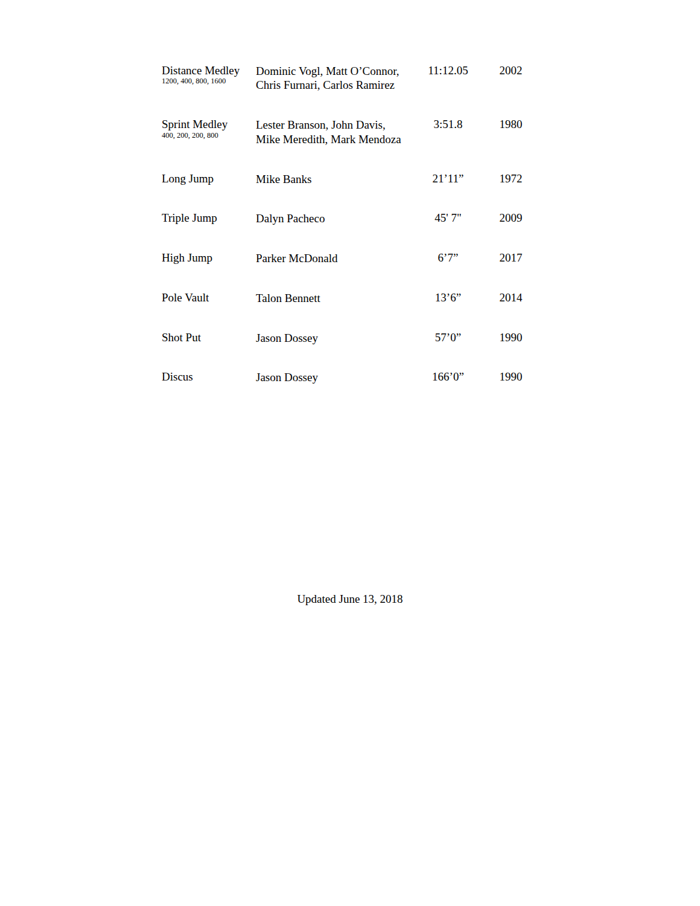| Distance Medley 1200, 400, 800, 1600 | Dominic Vogl, Matt O’Connor, Chris Furnari, Carlos Ramirez | 11:12.05 | 2002 |
| Sprint Medley 400, 200, 200, 800 | Lester Branson, John Davis, Mike Meredith, Mark Mendoza | 3:51.8 | 1980 |
| Long Jump | Mike Banks | 21’11” | 1972 |
| Triple Jump | Dalyn Pacheco | 45' 7" | 2009 |
| High Jump | Parker McDonald | 6’7” | 2017 |
| Pole Vault | Talon Bennett | 13’6” | 2014 |
| Shot Put | Jason Dossey | 57’0” | 1990 |
| Discus | Jason Dossey | 166’0” | 1990 |
Updated June 13, 2018